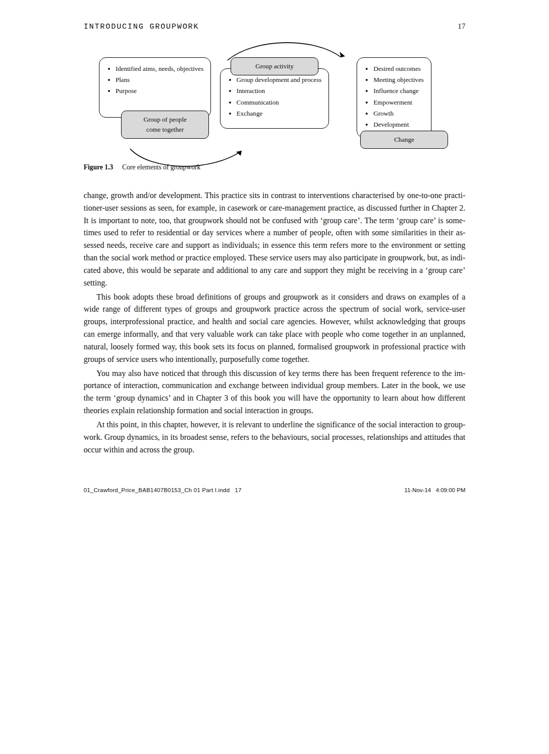Introducing Groupwork 17
Identified aims, needs, objectives
Plans
Purpose
Group of people
come together
Group activity
Group development and process
Interaction
Communication
Exchange
Desired outcomes
Meeting objectives
Influence change
Empowerment
Growth
Development
Change
Figure 1.3 Core elements of groupwork
change, growth and/or development. This practice sits in contrast to interventions characterised by one-to-one practitioner-user sessions as seen, for example, in casework or care-management practice, as discussed further in Chapter 2. It is important to note, too, that groupwork should not be confused with ‘group care’. The term ‘group care’ is sometimes used to refer to residential or day services where a number of people, often with some similarities in their assessed needs, receive care and support as individuals; in essence this term refers more to the environment or setting than the social work method or practice employed. These service users may also participate in groupwork, but, as indicated above, this would be separate and additional to any care and support they might be receiving in a ‘group care’ setting.
This book adopts these broad definitions of groups and groupwork as it considers and draws on examples of a wide range of different types of groups and groupwork practice across the spectrum of social work, service-user groups, interprofessional practice, and health and social care agencies. However, whilst acknowledging that groups can emerge informally, and that very valuable work can take place with people who come together in an unplanned, natural, loosely formed way, this book sets its focus on planned, formalised groupwork in professional practice with groups of service users who intentionally, purposefully come together.
You may also have noticed that through this discussion of key terms there has been frequent reference to the importance of interaction, communication and exchange between individual group members. Later in the book, we use the term ‘group dynamics’ and in Chapter 3 of this book you will have the opportunity to learn about how different theories explain relationship formation and social interaction in groups.
At this point, in this chapter, however, it is relevant to underline the significance of the social interaction to groupwork. Group dynamics, in its broadest sense, refers to the behaviours, social processes, relationships and attitudes that occur within and across the group.
01_Crawford_Price_BAB1407B0153_Ch 01 Part I.indd 17 11-Nov-14 4:09:00 PM